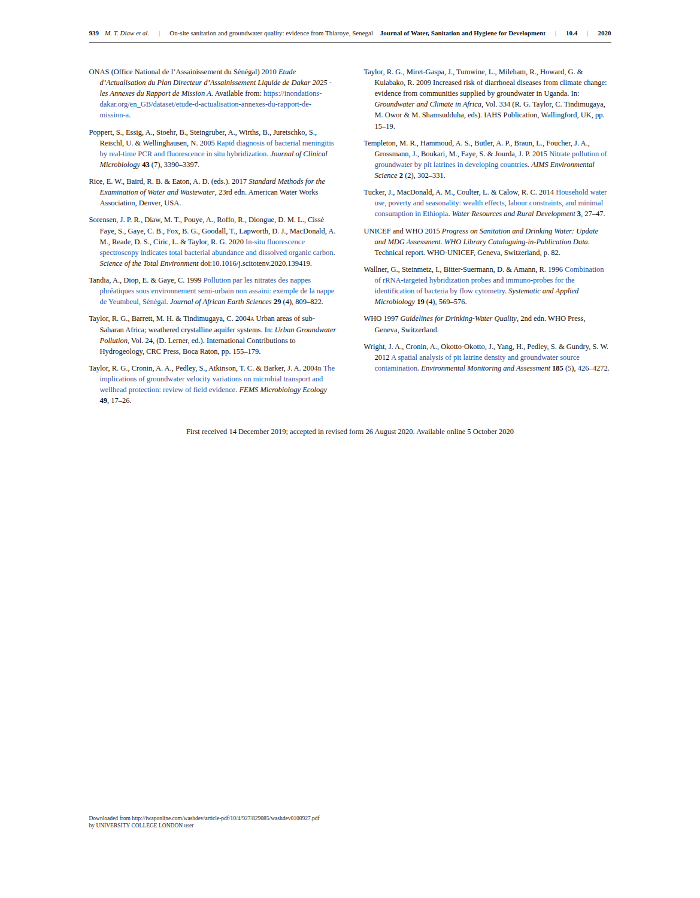939 M. T. Diaw et al. | On-site sanitation and groundwater quality: evidence from Thiaroye, Senegal Journal of Water, Sanitation and Hygiene for Development | 10.4 | 2020
ONAS (Office National de l’Assainissement du Sénégal) 2010 Etude d’Actualisation du Plan Directeur d’Assainissement Liquide de Dakar 2025 - les Annexes du Rapport de Mission A. Available from: https://inondations-dakar.org/en_GB/dataset/etude-d-actualisation-annexes-du-rapport-de-mission-a.
Poppert, S., Essig, A., Stoehr, B., Steingruber, A., Wirths, B., Juretschko, S., Reischl, U. & Wellinghausen, N. 2005 Rapid diagnosis of bacterial meningitis by real-time PCR and fluorescence in situ hybridization. Journal of Clinical Microbiology 43 (7), 3390–3397.
Rice, E. W., Baird, R. B. & Eaton, A. D. (eds.). 2017 Standard Methods for the Examination of Water and Wastewater, 23rd edn. American Water Works Association, Denver, USA.
Sorensen, J. P. R., Diaw, M. T., Pouye, A., Roffo, R., Diongue, D. M. L., Cissé Faye, S., Gaye, C. B., Fox, B. G., Goodall, T., Lapworth, D. J., MacDonald, A. M., Reade, D. S., Ciric, L. & Taylor, R. G. 2020 In-situ fluorescence spectroscopy indicates total bacterial abundance and dissolved organic carbon. Science of the Total Environment doi:10.1016/j.scitotenv.2020.139419.
Tandia, A., Diop, E. & Gaye, C. 1999 Pollution par les nitrates des nappes phréatiques sous environnement semi-urbain non assaini: exemple de la nappe de Yeumbeul, Sénégal. Journal of African Earth Sciences 29 (4), 809–822.
Taylor, R. G., Barrett, M. H. & Tindimugaya, C. 2004a Urban areas of sub-Saharan Africa; weathered crystalline aquifer systems. In: Urban Groundwater Pollution, Vol. 24, (D. Lerner, ed.). International Contributions to Hydrogeology, CRC Press, Boca Raton, pp. 155–179.
Taylor, R. G., Cronin, A. A., Pedley, S., Atkinson, T. C. & Barker, J. A. 2004b The implications of groundwater velocity variations on microbial transport and wellhead protection: review of field evidence. FEMS Microbiology Ecology 49, 17–26.
Taylor, R. G., Miret-Gaspa, J., Tumwine, L., Mileham, R., Howard, G. & Kulabako, R. 2009 Increased risk of diarrhoeal diseases from climate change: evidence from communities supplied by groundwater in Uganda. In: Groundwater and Climate in Africa, Vol. 334 (R. G. Taylor, C. Tindimugaya, M. Owor & M. Shamsudduha, eds). IAHS Publication, Wallingford, UK, pp. 15–19.
Templeton, M. R., Hammoud, A. S., Butler, A. P., Braun, L., Foucher, J. A., Grossmann, J., Boukari, M., Faye, S. & Jourda, J. P. 2015 Nitrate pollution of groundwater by pit latrines in developing countries. AIMS Environmental Science 2 (2), 302–331.
Tucker, J., MacDonald, A. M., Coulter, L. & Calow, R. C. 2014 Household water use, poverty and seasonality: wealth effects, labour constraints, and minimal consumption in Ethiopia. Water Resources and Rural Development 3, 27–47.
UNICEF and WHO 2015 Progress on Sanitation and Drinking Water: Update and MDG Assessment. WHO Library Cataloguing-in-Publication Data. Technical report. WHO-UNICEF, Geneva, Switzerland, p. 82.
Wallner, G., Steinmetz, I., Bitter-Suermann, D. & Amann, R. 1996 Combination of rRNA-targeted hybridization probes and immuno-probes for the identification of bacteria by flow cytometry. Systematic and Applied Microbiology 19 (4), 569–576.
WHO 1997 Guidelines for Drinking-Water Quality, 2nd edn. WHO Press, Geneva, Switzerland.
Wright, J. A., Cronin, A., Okotto-Okotto, J., Yang, H., Pedley, S. & Gundry, S. W. 2012 A spatial analysis of pit latrine density and groundwater source contamination. Environmental Monitoring and Assessment 185 (5), 426–4272.
First received 14 December 2019; accepted in revised form 26 August 2020. Available online 5 October 2020
Downloaded from http://iwaponline.com/washdev/article-pdf/10/4/927/829085/washdev0100927.pdf
by UNIVERSITY COLLEGE LONDON user